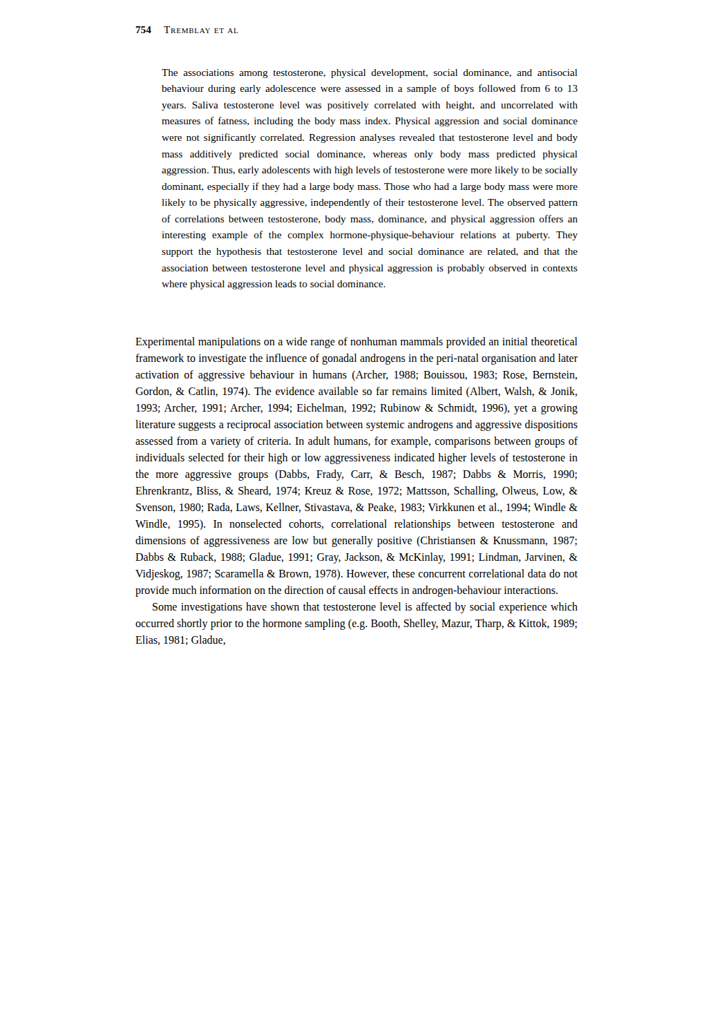754 Tremblay et al
The associations among testosterone, physical development, social dominance, and antisocial behaviour during early adolescence were assessed in a sample of boys followed from 6 to 13 years. Saliva testosterone level was positively correlated with height, and uncorrelated with measures of fatness, including the body mass index. Physical aggression and social dominance were not significantly correlated. Regression analyses revealed that testosterone level and body mass additively predicted social dominance, whereas only body mass predicted physical aggression. Thus, early adolescents with high levels of testosterone were more likely to be socially dominant, especially if they had a large body mass. Those who had a large body mass were more likely to be physically aggressive, independently of their testosterone level. The observed pattern of correlations between testosterone, body mass, dominance, and physical aggression offers an interesting example of the complex hormone-physique-behaviour relations at puberty. They support the hypothesis that testosterone level and social dominance are related, and that the association between testosterone level and physical aggression is probably observed in contexts where physical aggression leads to social dominance.
Experimental manipulations on a wide range of nonhuman mammals provided an initial theoretical framework to investigate the influence of gonadal androgens in the peri-natal organisation and later activation of aggressive behaviour in humans (Archer, 1988; Bouissou, 1983; Rose, Bernstein, Gordon, & Catlin, 1974). The evidence available so far remains limited (Albert, Walsh, & Jonik, 1993; Archer, 1991; Archer, 1994; Eichelman, 1992; Rubinow & Schmidt, 1996), yet a growing literature suggests a reciprocal association between systemic androgens and aggressive dispositions assessed from a variety of criteria. In adult humans, for example, comparisons between groups of individuals selected for their high or low aggressiveness indicated higher levels of testosterone in the more aggressive groups (Dabbs, Frady, Carr, & Besch, 1987; Dabbs & Morris, 1990; Ehrenkrantz, Bliss, & Sheard, 1974; Kreuz & Rose, 1972; Mattsson, Schalling, Olweus, Low, & Svenson, 1980; Rada, Laws, Kellner, Stivastava, & Peake, 1983; Virkkunen et al., 1994; Windle & Windle, 1995). In nonselected cohorts, correlational relationships between testosterone and dimensions of aggressiveness are low but generally positive (Christiansen & Knussmann, 1987; Dabbs & Ruback, 1988; Gladue, 1991; Gray, Jackson, & McKinlay, 1991; Lindman, Jarvinen, & Vidjeskog, 1987; Scaramella & Brown, 1978). However, these concurrent correlational data do not provide much information on the direction of causal effects in androgen-behaviour interactions.
Some investigations have shown that testosterone level is affected by social experience which occurred shortly prior to the hormone sampling (e.g. Booth, Shelley, Mazur, Tharp, & Kittok, 1989; Elias, 1981; Gladue,